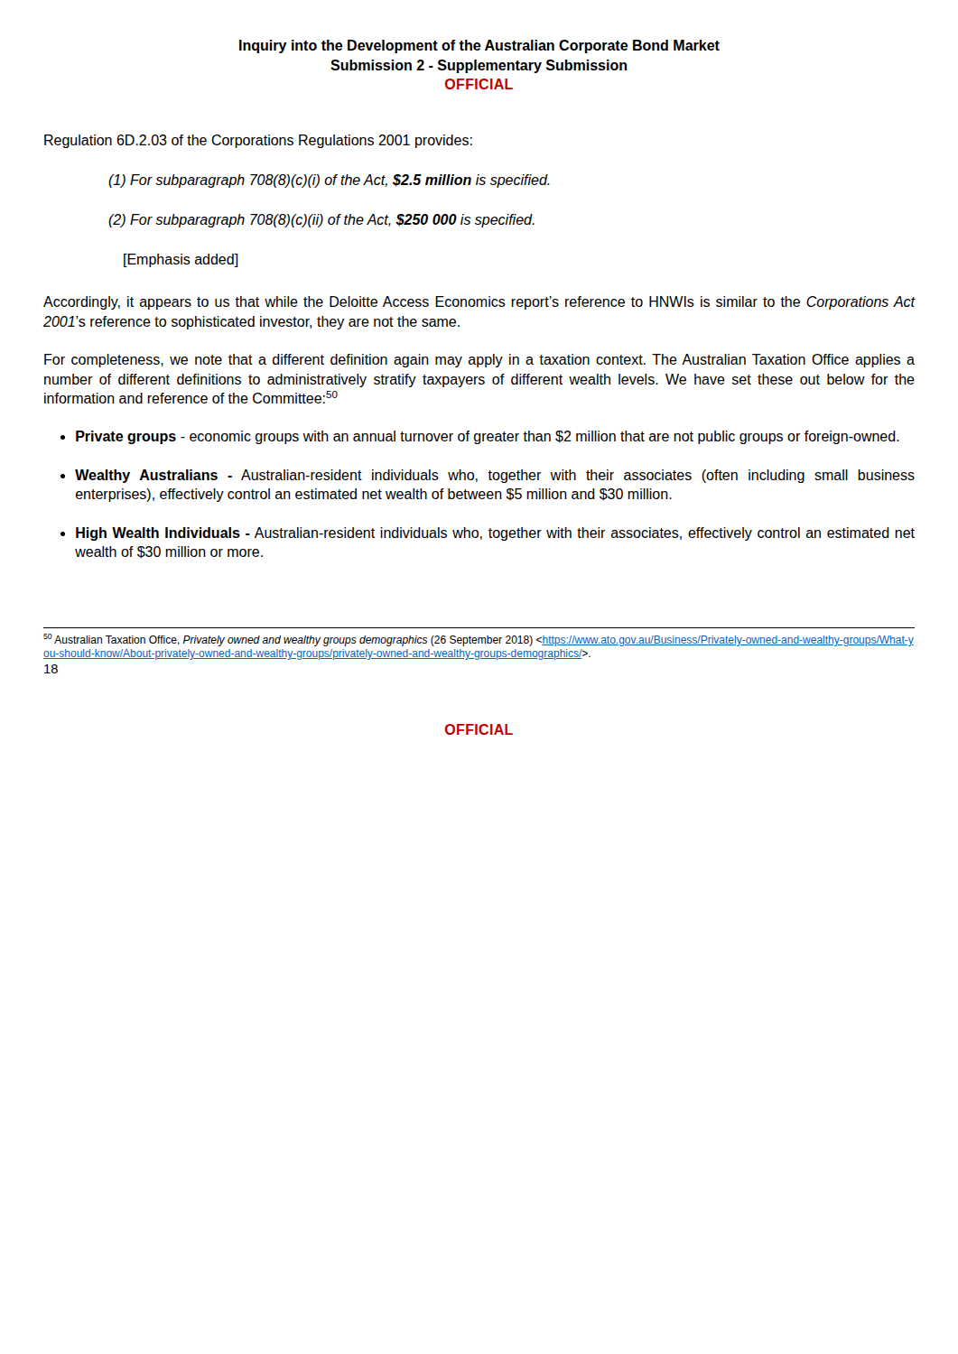Inquiry into the Development of the Australian Corporate Bond Market Submission 2 - Supplementary Submission OFFICIAL
Regulation 6D.2.03 of the Corporations Regulations 2001 provides:
(1) For subparagraph 708(8)(c)(i) of the Act, $2.5 million is specified.
(2) For subparagraph 708(8)(c)(ii) of the Act, $250 000 is specified.
[Emphasis added]
Accordingly, it appears to us that while the Deloitte Access Economics report’s reference to HNWIs is similar to the Corporations Act 2001’s reference to sophisticated investor, they are not the same.
For completeness, we note that a different definition again may apply in a taxation context. The Australian Taxation Office applies a number of different definitions to administratively stratify taxpayers of different wealth levels. We have set these out below for the information and reference of the Committee:50
Private groups - economic groups with an annual turnover of greater than $2 million that are not public groups or foreign-owned.
Wealthy Australians - Australian-resident individuals who, together with their associates (often including small business enterprises), effectively control an estimated net wealth of between $5 million and $30 million.
High Wealth Individuals - Australian-resident individuals who, together with their associates, effectively control an estimated net wealth of $30 million or more.
50 Australian Taxation Office, Privately owned and wealthy groups demographics (26 September 2018) <https://www.ato.gov.au/Business/Privately-owned-and-wealthy-groups/What-you-should-know/About-privately-owned-and-wealthy-groups/privately-owned-and-wealthy-groups-demographics/>.
18
OFFICIAL